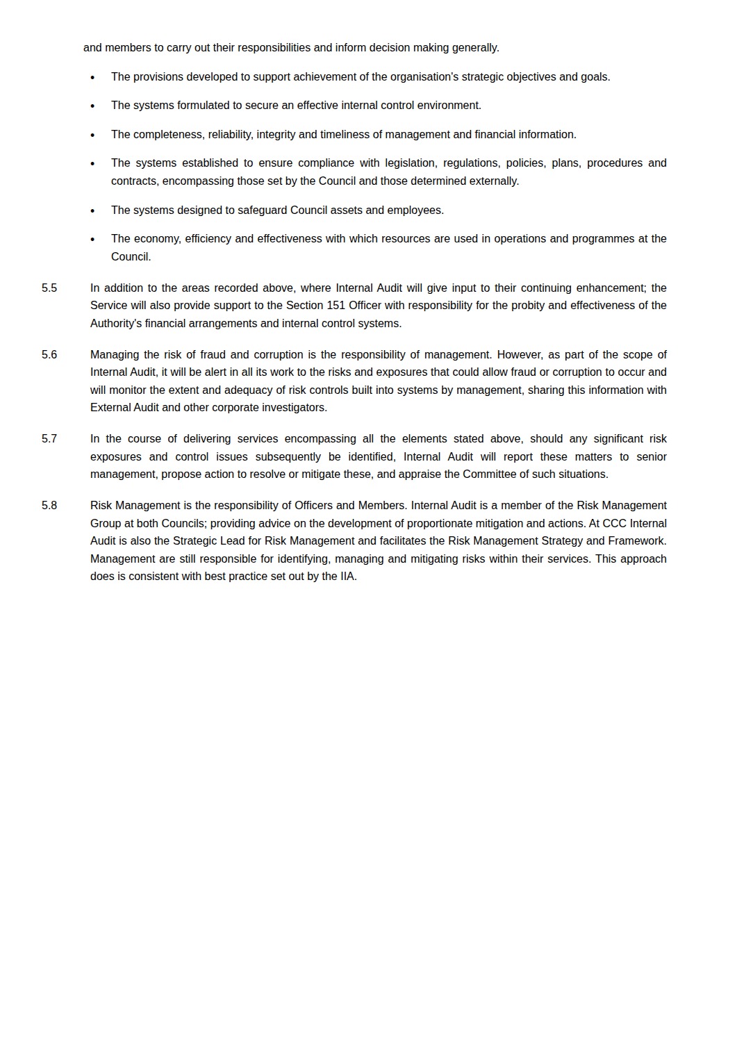and members to carry out their responsibilities and inform decision making generally.
The provisions developed to support achievement of the organisation's strategic objectives and goals.
The systems formulated to secure an effective internal control environment.
The completeness, reliability, integrity and timeliness of management and financial information.
The systems established to ensure compliance with legislation, regulations, policies, plans, procedures and contracts, encompassing those set by the Council and those determined externally.
The systems designed to safeguard Council assets and employees.
The economy, efficiency and effectiveness with which resources are used in operations and programmes at the Council.
5.5
In addition to the areas recorded above, where Internal Audit will give input to their continuing enhancement; the Service will also provide support to the Section 151 Officer with responsibility for the probity and effectiveness of the Authority's financial arrangements and internal control systems.
5.6
Managing the risk of fraud and corruption is the responsibility of management. However, as part of the scope of Internal Audit, it will be alert in all its work to the risks and exposures that could allow fraud or corruption to occur and will monitor the extent and adequacy of risk controls built into systems by management, sharing this information with External Audit and other corporate investigators.
5.7
In the course of delivering services encompassing all the elements stated above, should any significant risk exposures and control issues subsequently be identified, Internal Audit will report these matters to senior management, propose action to resolve or mitigate these, and appraise the Committee of such situations.
5.8
Risk Management is the responsibility of Officers and Members. Internal Audit is a member of the Risk Management Group at both Councils; providing advice on the development of proportionate mitigation and actions. At CCC Internal Audit is also the Strategic Lead for Risk Management and facilitates the Risk Management Strategy and Framework. Management are still responsible for identifying, managing and mitigating risks within their services. This approach does is consistent with best practice set out by the IIA.